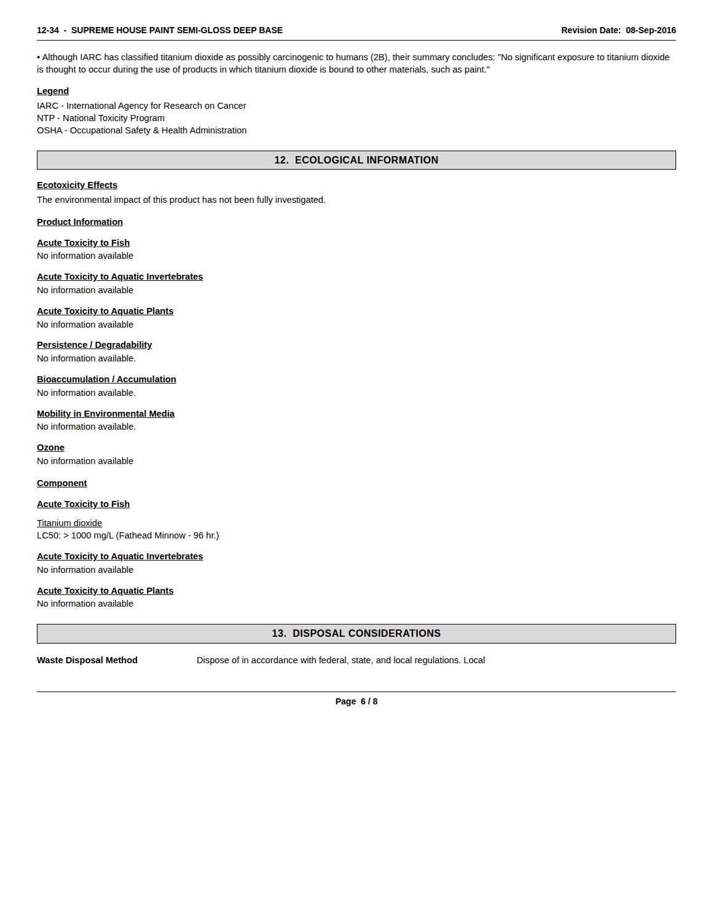12-34 - SUPREME HOUSE PAINT SEMI-GLOSS DEEP BASE
Revision Date: 08-Sep-2016
• Although IARC has classified titanium dioxide as possibly carcinogenic to humans (2B), their summary concludes: "No significant exposure to titanium dioxide is thought to occur during the use of products in which titanium dioxide is bound to other materials, such as paint."
Legend
IARC - International Agency for Research on Cancer
NTP - National Toxicity Program
OSHA - Occupational Safety & Health Administration
12. ECOLOGICAL INFORMATION
Ecotoxicity Effects
The environmental impact of this product has not been fully investigated.
Product Information
Acute Toxicity to Fish
No information available
Acute Toxicity to Aquatic Invertebrates
No information available
Acute Toxicity to Aquatic Plants
No information available
Persistence / Degradability
No information available.
Bioaccumulation / Accumulation
No information available.
Mobility in Environmental Media
No information available.
Ozone
No information available
Component
Acute Toxicity to Fish
Titanium dioxide
LC50: > 1000 mg/L (Fathead Minnow - 96 hr.)
Acute Toxicity to Aquatic Invertebrates
No information available
Acute Toxicity to Aquatic Plants
No information available
13. DISPOSAL CONSIDERATIONS
Waste Disposal Method
Dispose of in accordance with federal, state, and local regulations. Local
Page 6 / 8